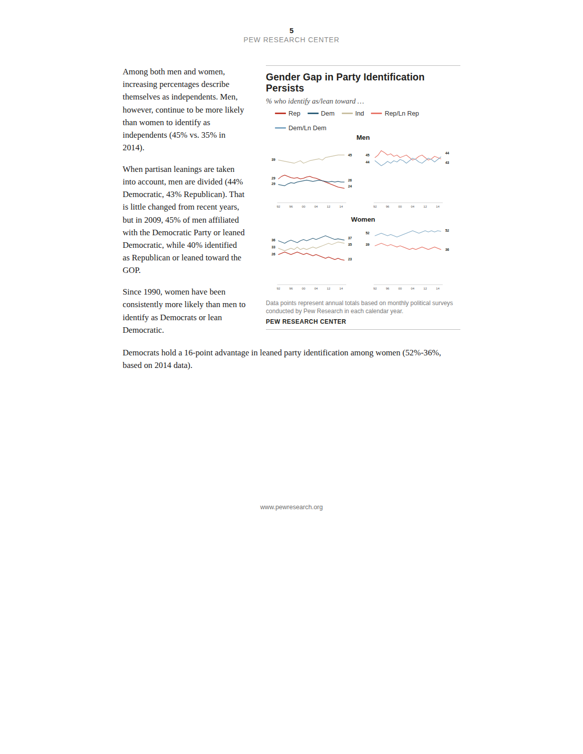5
PEW RESEARCH CENTER
Among both men and women, increasing percentages describe themselves as independents. Men, however, continue to be more likely than women to identify as independents (45% vs. 35% in 2014).
When partisan leanings are taken into account, men are divided (44% Democratic, 43% Republican). That is little changed from recent years, but in 2009, 45% of men affiliated with the Democratic Party or leaned Democratic, while 40% identified as Republican or leaned toward the GOP.
Since 1990, women have been consistently more likely than men to identify as Democrats or lean Democratic.
Gender Gap in Party Identification Persists
% who identify as/lean toward …
Rep Dem Ind Rep/Ln Rep Dem/Ln Dem
Men
39 29 29 45 26 24 92 96 00 04 12 14 45 44 44 43 92 96 00 04 12 14
Women
36 33 26 37 35 23 92 96 00 04 12 14 52 39 52 36 92 96 00 04 12 14
Data points represent annual totals based on monthly political surveys conducted by Pew Research in each calendar year.
PEW RESEARCH CENTER
Democrats hold a 16-point advantage in leaned party identification among women (52%-36%, based on 2014 data).
www.pewresearch.org